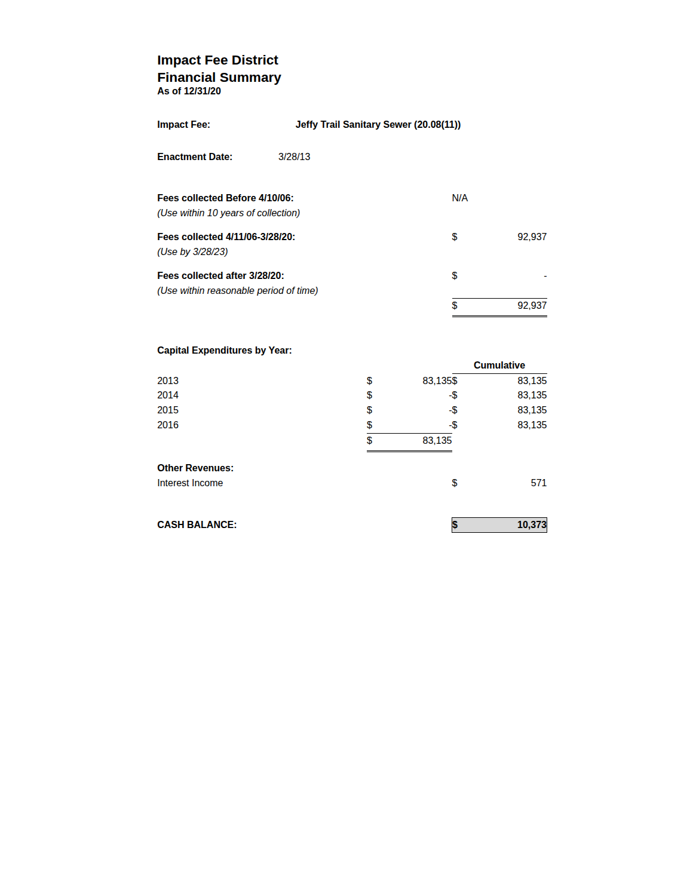Impact Fee District
Financial Summary
As of 12/31/20
| Impact Fee: | Jeffy Trail Sanitary Sewer (20.08(11)) |
| Enactment Date: | 3/28/13 | |
| Fees collected Before 4/10/06: | | N/A |
| (Use within 10 years of collection) | |
| Fees collected 4/11/06-3/28/20: | | $ | 92,937 |
| (Use by 3/28/23) | |
| Fees collected after 3/28/20: | | $ | - |
| (Use within reasonable period of time) | |
| | $ | 92,937 |
| Capital Expenditures by Year: | |
| | Cumulative |
| 2013 | $ | 83,135 | $ | 83,135 |
| 2014 | $ | - | $ | 83,135 |
| 2015 | $ | - | $ | 83,135 |
| 2016 | $ | - | $ | 83,135 |
| | $ | 83,135 | |
| Other Revenues: | |
| Interest Income | $ | 571 |
| CASH BALANCE: | $ | 10,373 |